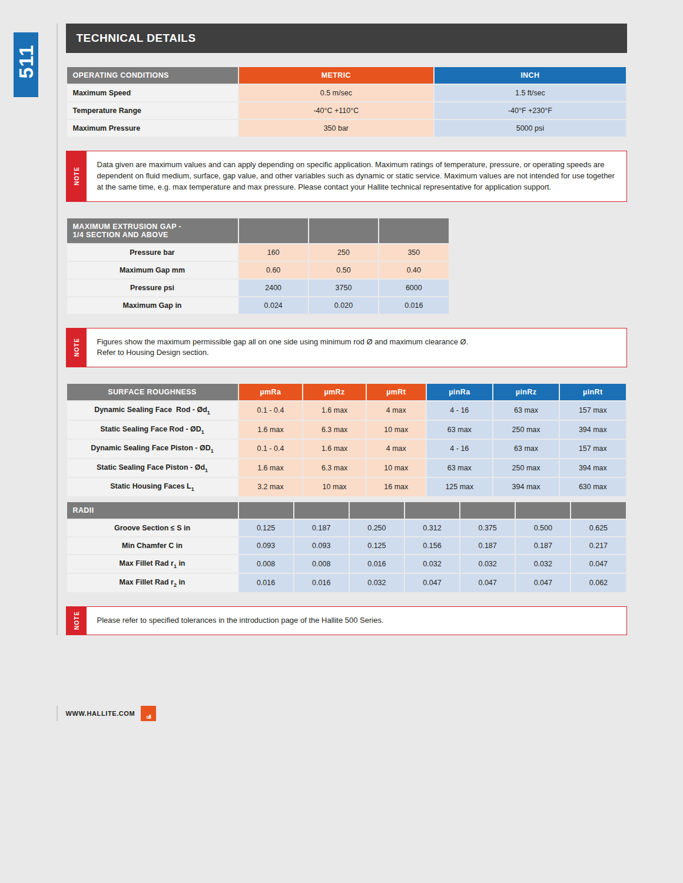511
TECHNICAL DETAILS
| OPERATING CONDITIONS | METRIC | INCH |
| --- | --- | --- |
| Maximum Speed | 0.5 m/sec | 1.5 ft/sec |
| Temperature Range | -40°C +110°C | -40°F +230°F |
| Maximum Pressure | 350 bar | 5000 psi |
NOTE
Data given are maximum values and can apply depending on specific application. Maximum ratings of temperature, pressure, or operating speeds are dependent on fluid medium, surface, gap value, and other variables such as dynamic or static service. Maximum values are not intended for use together at the same time, e.g. max temperature and max pressure. Please contact your Hallite technical representative for application support.
| MAXIMUM EXTRUSION GAP - 1/4 SECTION AND ABOVE | | | |
| --- | --- | --- | --- |
| Pressure bar | 160 | 250 | 350 |
| Maximum Gap mm | 0.60 | 0.50 | 0.40 |
| Pressure psi | 2400 | 3750 | 6000 |
| Maximum Gap in | 0.024 | 0.020 | 0.016 |
NOTE
Figures show the maximum permissible gap all on one side using minimum rod Ø and maximum clearance Ø.
Refer to Housing Design section.
| SURFACE ROUGHNESS | µmRa | µmRz | µmRt | µinRa | µinRz | µinRt |
| --- | --- | --- | --- | --- | --- | --- |
| Dynamic Sealing Face Rod - Ød 1 | 0.1 - 0.4 | 1.6 max | 4 max | 4 - 16 | 63 max | 157 max |
| Static Sealing Face Rod - ØD 1 | 1.6 max | 6.3 max | 10 max | 63 max | 250 max | 394 max |
| Dynamic Sealing Face Piston - ØD 1 | 0.1 - 0.4 | 1.6 max | 4 max | 4 - 16 | 63 max | 157 max |
| Static Sealing Face Piston - Ød 1 | 1.6 max | 6.3 max | 10 max | 63 max | 250 max | 394 max |
| Static Housing Faces L 1 | 3.2 max | 10 max | 16 max | 125 max | 394 max | 630 max |
| RADII | | | | | | | |
| --- | --- | --- | --- | --- | --- | --- | --- |
| Groove Section ≤ S in | 0.125 | 0.187 | 0.250 | 0.312 | 0.375 | 0.500 | 0.625 |
| Min Chamfer C in | 0.093 | 0.093 | 0.125 | 0.156 | 0.187 | 0.187 | 0.217 |
| Max Fillet Rad r 1 in | 0.008 | 0.008 | 0.016 | 0.032 | 0.032 | 0.032 | 0.047 |
| Max Fillet Rad r 2 in | 0.016 | 0.016 | 0.032 | 0.047 | 0.047 | 0.047 | 0.062 |
NOTE
Please refer to specified tolerances in the introduction page of the Hallite 500 Series.
WWW.HALLITE.COM ull